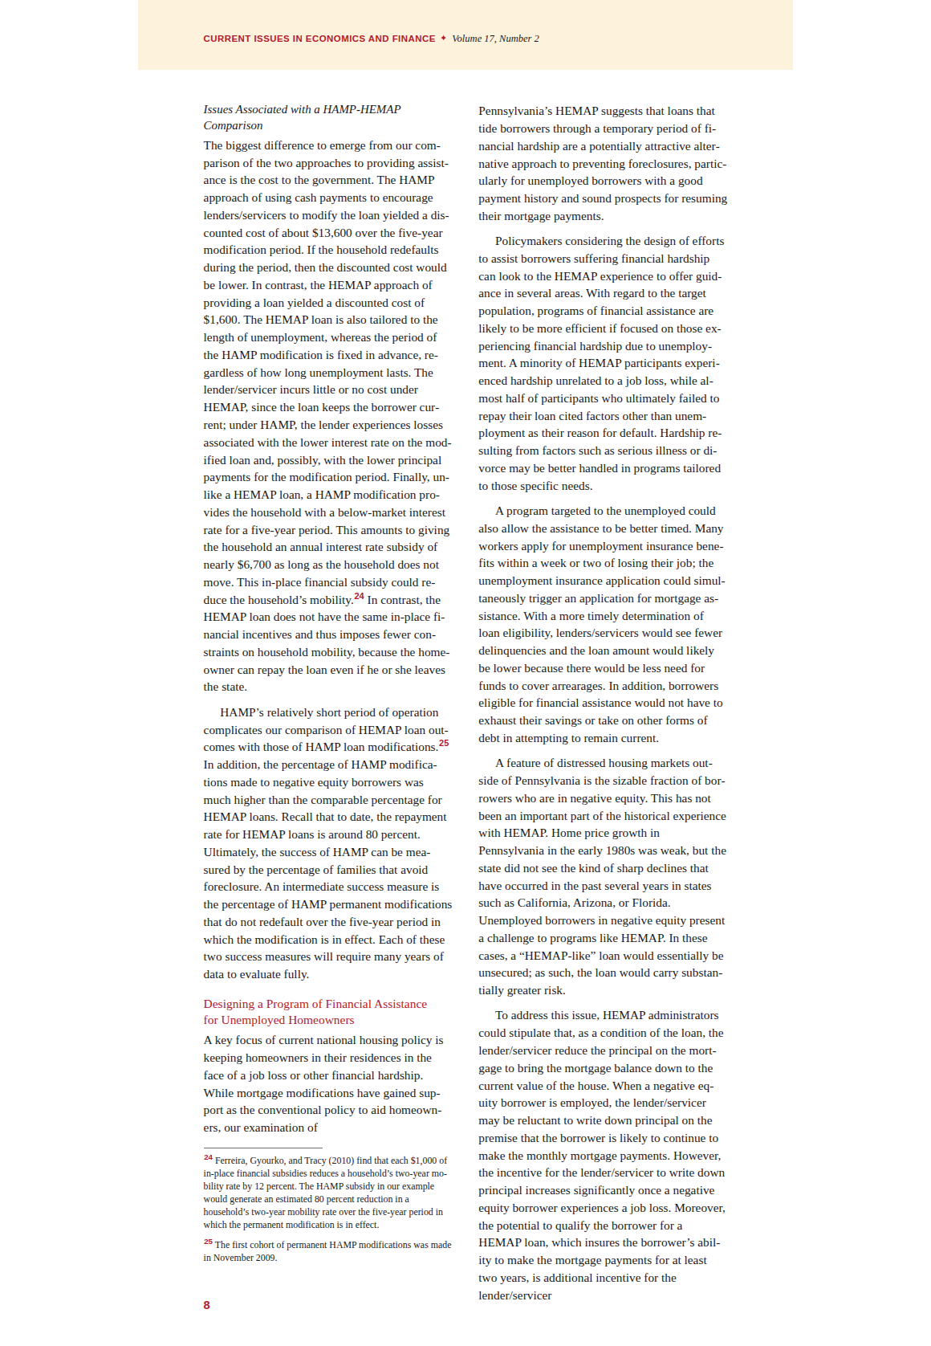Current Issues in Economics and Finance ✦ Volume 17, Number 2
Issues Associated with a HAMP-HEMAP Comparison
The biggest difference to emerge from our comparison of the two approaches to providing assistance is the cost to the government. The HAMP approach of using cash payments to encourage lenders/servicers to modify the loan yielded a discounted cost of about $13,600 over the five-year modification period. If the household redefaults during the period, then the discounted cost would be lower. In contrast, the HEMAP approach of providing a loan yielded a discounted cost of $1,600. The HEMAP loan is also tailored to the length of unemployment, whereas the period of the HAMP modification is fixed in advance, regardless of how long unemployment lasts. The lender/servicer incurs little or no cost under HEMAP, since the loan keeps the borrower current; under HAMP, the lender experiences losses associated with the lower interest rate on the modified loan and, possibly, with the lower principal payments for the modification period. Finally, unlike a HEMAP loan, a HAMP modification provides the household with a below-market interest rate for a five-year period. This amounts to giving the household an annual interest rate subsidy of nearly $6,700 as long as the household does not move. This in-place financial subsidy could reduce the household’s mobility.24 In contrast, the HEMAP loan does not have the same in-place financial incentives and thus imposes fewer constraints on household mobility, because the homeowner can repay the loan even if he or she leaves the state.
HAMP’s relatively short period of operation complicates our comparison of HEMAP loan outcomes with those of HAMP loan modifications.25 In addition, the percentage of HAMP modifications made to negative equity borrowers was much higher than the comparable percentage for HEMAP loans. Recall that to date, the repayment rate for HEMAP loans is around 80 percent. Ultimately, the success of HAMP can be measured by the percentage of families that avoid foreclosure. An intermediate success measure is the percentage of HAMP permanent modifications that do not redefault over the five-year period in which the modification is in effect. Each of these two success measures will require many years of data to evaluate fully.
Designing a Program of Financial Assistance
for Unemployed Homeowners
A key focus of current national housing policy is keeping homeowners in their residences in the face of a job loss or other financial hardship. While mortgage modifications have gained support as the conventional policy to aid homeowners, our examination of
24 Ferreira, Gyourko, and Tracy (2010) find that each $1,000 of in-place financial subsidies reduces a household’s two-year mobility rate by 12 percent. The HAMP subsidy in our example would generate an estimated 80 percent reduction in a household’s two-year mobility rate over the five-year period in which the permanent modification is in effect.
25 The first cohort of permanent HAMP modifications was made in November 2009.
Pennsylvania’s HEMAP suggests that loans that tide borrowers through a temporary period of financial hardship are a potentially attractive alternative approach to preventing foreclosures, particularly for unemployed borrowers with a good payment history and sound prospects for resuming their mortgage payments.
Policymakers considering the design of efforts to assist borrowers suffering financial hardship can look to the HEMAP experience to offer guidance in several areas. With regard to the target population, programs of financial assistance are likely to be more efficient if focused on those experiencing financial hardship due to unemployment. A minority of HEMAP participants experienced hardship unrelated to a job loss, while almost half of participants who ultimately failed to repay their loan cited factors other than unemployment as their reason for default. Hardship resulting from factors such as serious illness or divorce may be better handled in programs tailored to those specific needs.
A program targeted to the unemployed could also allow the assistance to be better timed. Many workers apply for unemployment insurance benefits within a week or two of losing their job; the unemployment insurance application could simultaneously trigger an application for mortgage assistance. With a more timely determination of loan eligibility, lenders/servicers would see fewer delinquencies and the loan amount would likely be lower because there would be less need for funds to cover arrearages. In addition, borrowers eligible for financial assistance would not have to exhaust their savings or take on other forms of debt in attempting to remain current.
A feature of distressed housing markets outside of Pennsylvania is the sizable fraction of borrowers who are in negative equity. This has not been an important part of the historical experience with HEMAP. Home price growth in Pennsylvania in the early 1980s was weak, but the state did not see the kind of sharp declines that have occurred in the past several years in states such as California, Arizona, or Florida. Unemployed borrowers in negative equity present a challenge to programs like HEMAP. In these cases, a “HEMAP-like” loan would essentially be unsecured; as such, the loan would carry substantially greater risk.
To address this issue, HEMAP administrators could stipulate that, as a condition of the loan, the lender/servicer reduce the principal on the mortgage to bring the mortgage balance down to the current value of the house. When a negative equity borrower is employed, the lender/servicer may be reluctant to write down principal on the premise that the borrower is likely to continue to make the monthly mortgage payments. However, the incentive for the lender/servicer to write down principal increases significantly once a negative equity borrower experiences a job loss. Moreover, the potential to qualify the borrower for a HEMAP loan, which insures the borrower’s ability to make the mortgage payments for at least two years, is additional incentive for the lender/servicer
8